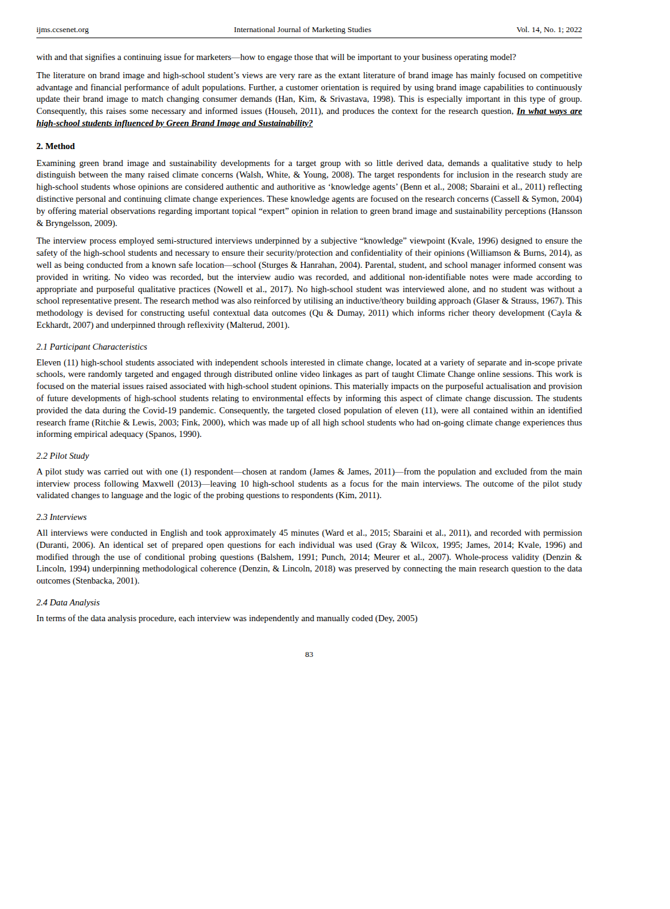ijms.ccsenet.org International Journal of Marketing Studies Vol. 14, No. 1; 2022
with and that signifies a continuing issue for marketers—how to engage those that will be important to your business operating model?
The literature on brand image and high-school student’s views are very rare as the extant literature of brand image has mainly focused on competitive advantage and financial performance of adult populations. Further, a customer orientation is required by using brand image capabilities to continuously update their brand image to match changing consumer demands (Han, Kim, & Srivastava, 1998). This is especially important in this type of group. Consequently, this raises some necessary and informed issues (Househ, 2011), and produces the context for the research question, In what ways are high-school students influenced by Green Brand Image and Sustainability?
2. Method
Examining green brand image and sustainability developments for a target group with so little derived data, demands a qualitative study to help distinguish between the many raised climate concerns (Walsh, White, & Young, 2008). The target respondents for inclusion in the research study are high-school students whose opinions are considered authentic and authoritive as ‘knowledge agents’ (Benn et al., 2008; Sbaraini et al., 2011) reflecting distinctive personal and continuing climate change experiences. These knowledge agents are focused on the research concerns (Cassell & Symon, 2004) by offering material observations regarding important topical “expert” opinion in relation to green brand image and sustainability perceptions (Hansson & Bryngelsson, 2009).
The interview process employed semi-structured interviews underpinned by a subjective “knowledge” viewpoint (Kvale, 1996) designed to ensure the safety of the high-school students and necessary to ensure their security/protection and confidentiality of their opinions (Williamson & Burns, 2014), as well as being conducted from a known safe location—school (Sturges & Hanrahan, 2004). Parental, student, and school manager informed consent was provided in writing. No video was recorded, but the interview audio was recorded, and additional non-identifiable notes were made according to appropriate and purposeful qualitative practices (Nowell et al., 2017). No high-school student was interviewed alone, and no student was without a school representative present. The research method was also reinforced by utilising an inductive/theory building approach (Glaser & Strauss, 1967). This methodology is devised for constructing useful contextual data outcomes (Qu & Dumay, 2011) which informs richer theory development (Cayla & Eckhardt, 2007) and underpinned through reflexivity (Malterud, 2001).
2.1 Participant Characteristics
Eleven (11) high-school students associated with independent schools interested in climate change, located at a variety of separate and in-scope private schools, were randomly targeted and engaged through distributed online video linkages as part of taught Climate Change online sessions. This work is focused on the material issues raised associated with high-school student opinions. This materially impacts on the purposeful actualisation and provision of future developments of high-school students relating to environmental effects by informing this aspect of climate change discussion. The students provided the data during the Covid-19 pandemic. Consequently, the targeted closed population of eleven (11), were all contained within an identified research frame (Ritchie & Lewis, 2003; Fink, 2000), which was made up of all high school students who had on-going climate change experiences thus informing empirical adequacy (Spanos, 1990).
2.2 Pilot Study
A pilot study was carried out with one (1) respondent—chosen at random (James & James, 2011)—from the population and excluded from the main interview process following Maxwell (2013)—leaving 10 high-school students as a focus for the main interviews. The outcome of the pilot study validated changes to language and the logic of the probing questions to respondents (Kim, 2011).
2.3 Interviews
All interviews were conducted in English and took approximately 45 minutes (Ward et al., 2015; Sbaraini et al., 2011), and recorded with permission (Duranti, 2006). An identical set of prepared open questions for each individual was used (Gray & Wilcox, 1995; James, 2014; Kvale, 1996) and modified through the use of conditional probing questions (Balshem, 1991; Punch, 2014; Meurer et al., 2007). Whole-process validity (Denzin & Lincoln, 1994) underpinning methodological coherence (Denzin, & Lincoln, 2018) was preserved by connecting the main research question to the data outcomes (Stenbacka, 2001).
2.4 Data Analysis
In terms of the data analysis procedure, each interview was independently and manually coded (Dey, 2005)
83